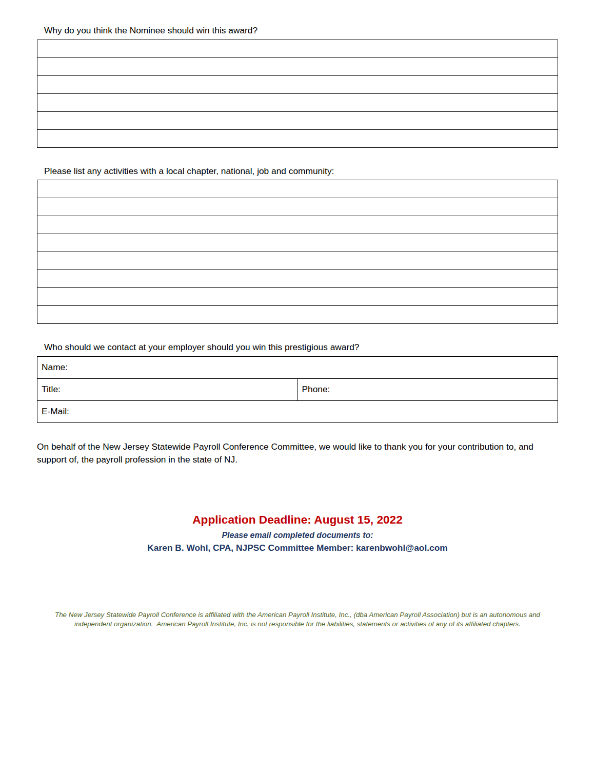Why do you think the Nominee should win this award?
Please list any activities with a local chapter, national, job and community:
Who should we contact at your employer should you win this prestigious award?
| Name: |
| Title: | Phone: |
| E-Mail: |
On behalf of the New Jersey Statewide Payroll Conference Committee, we would like to thank you for your contribution to, and support of, the payroll profession in the state of NJ.
Application Deadline: August 15, 2022
Please email completed documents to:
Karen B. Wohl, CPA, NJPSC Committee Member: karenbwohl@aol.com
The New Jersey Statewide Payroll Conference is affiliated with the American Payroll Institute, Inc., (dba American Payroll Association) but is an autonomous and independent organization. American Payroll Institute, Inc. is not responsible for the liabilities, statements or activities of any of its affiliated chapters.